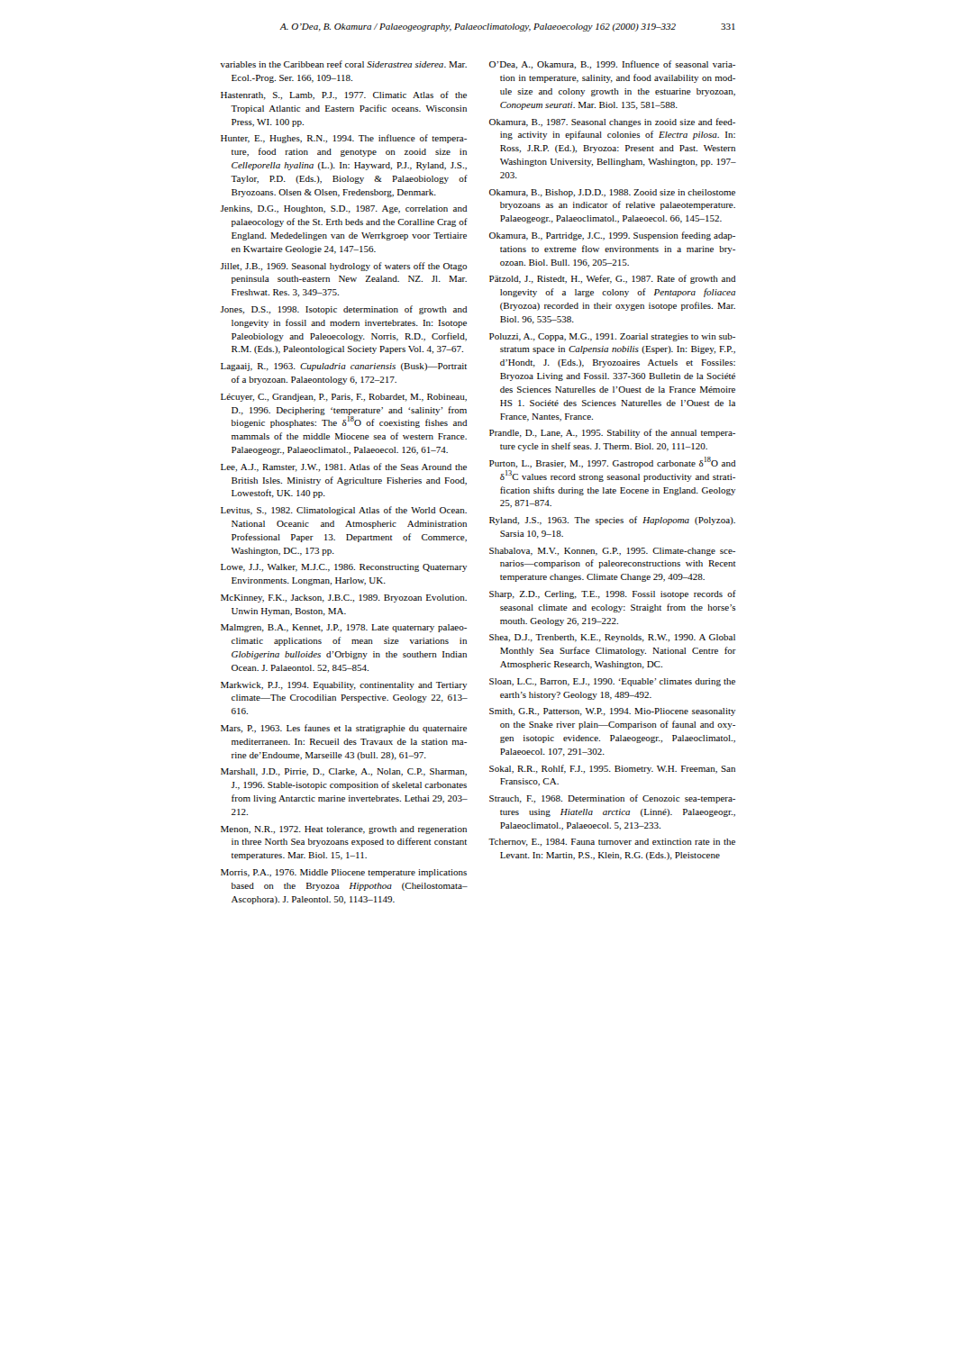A. O’Dea, B. Okamura / Palaeogeography, Palaeoclimatology, Palaeoecology 162 (2000) 319–332 331
variables in the Caribbean reef coral Siderastrea siderea. Mar. Ecol.-Prog. Ser. 166, 109–118.
Hastenrath, S., Lamb, P.J., 1977. Climatic Atlas of the Tropical Atlantic and Eastern Pacific oceans. Wisconsin Press, WI. 100 pp.
Hunter, E., Hughes, R.N., 1994. The influence of temperature, food ration and genotype on zooid size in Celleporella hyalina (L.). In: Hayward, P.J., Ryland, J.S., Taylor, P.D. (Eds.), Biology & Palaeobiology of Bryozoans. Olsen & Olsen, Fredensborg, Denmark.
Jenkins, D.G., Houghton, S.D., 1987. Age, correlation and palaeocology of the St. Erth beds and the Coralline Crag of England. Mededelingen van de Werrkgroep voor Tertiaire en Kwartaire Geologie 24, 147–156.
Jillet, J.B., 1969. Seasonal hydrology of waters off the Otago peninsula south-eastern New Zealand. NZ. Jl. Mar. Freshwat. Res. 3, 349–375.
Jones, D.S., 1998. Isotopic determination of growth and longevity in fossil and modern invertebrates. In: Isotope Paleobiology and Paleoecology. Norris, R.D., Corfield, R.M. (Eds.), Paleontological Society Papers Vol. 4, 37–67.
Lagaaij, R., 1963. Cupuladria canariensis (Busk)—Portrait of a bryozoan. Palaeontology 6, 172–217.
Lécuyer, C., Grandjean, P., Paris, F., Robardet, M., Robineau, D., 1996. Deciphering ‘temperature’ and ‘salinity’ from biogenic phosphates: The δ18O of coexisting fishes and mammals of the middle Miocene sea of western France. Palaeogeogr., Palaeoclimatol., Palaeoecol. 126, 61–74.
Lee, A.J., Ramster, J.W., 1981. Atlas of the Seas Around the British Isles. Ministry of Agriculture Fisheries and Food, Lowestoft, UK. 140 pp.
Levitus, S., 1982. Climatological Atlas of the World Ocean. National Oceanic and Atmospheric Administration Professional Paper 13. Department of Commerce, Washington, DC., 173 pp.
Lowe, J.J., Walker, M.J.C., 1986. Reconstructing Quaternary Environments. Longman, Harlow, UK.
McKinney, F.K., Jackson, J.B.C., 1989. Bryozoan Evolution. Unwin Hyman, Boston, MA.
Malmgren, B.A., Kennet, J.P., 1978. Late quaternary palaeoclimatic applications of mean size variations in Globigerina bulloides d’Orbigny in the southern Indian Ocean. J. Palaeontol. 52, 845–854.
Markwick, P.J., 1994. Equability, continentality and Tertiary climate—The Crocodilian Perspective. Geology 22, 613–616.
Mars, P., 1963. Les faunes et la stratigraphie du quaternaire mediterraneen. In: Recueil des Travaux de la station marine de’Endoume, Marseille 43 (bull. 28), 61–97.
Marshall, J.D., Pirrie, D., Clarke, A., Nolan, C.P., Sharman, J., 1996. Stable-isotopic composition of skeletal carbonates from living Antarctic marine invertebrates. Lethai 29, 203–212.
Menon, N.R., 1972. Heat tolerance, growth and regeneration in three North Sea bryozoans exposed to different constant temperatures. Mar. Biol. 15, 1–11.
Morris, P.A., 1976. Middle Pliocene temperature implications based on the Bryozoa Hippothoa (Cheilostomata–Ascophora). J. Paleontol. 50, 1143–1149.
O’Dea, A., Okamura, B., 1999. Influence of seasonal variation in temperature, salinity, and food availability on module size and colony growth in the estuarine bryozoan, Conopeum seurati. Mar. Biol. 135, 581–588.
Okamura, B., 1987. Seasonal changes in zooid size and feeding activity in epifaunal colonies of Electra pilosa. In: Ross, J.R.P. (Ed.), Bryozoa: Present and Past. Western Washington University, Bellingham, Washington, pp. 197–203.
Okamura, B., Bishop, J.D.D., 1988. Zooid size in cheilostome bryozoans as an indicator of relative palaeotemperature. Palaeogeogr., Palaeoclimatol., Palaeoecol. 66, 145–152.
Okamura, B., Partridge, J.C., 1999. Suspension feeding adaptations to extreme flow environments in a marine bryozoan. Biol. Bull. 196, 205–215.
Pätzold, J., Ristedt, H., Wefer, G., 1987. Rate of growth and longevity of a large colony of Pentapora foliacea (Bryozoa) recorded in their oxygen isotope profiles. Mar. Biol. 96, 535–538.
Poluzzi, A., Coppa, M.G., 1991. Zoarial strategies to win substratum space in Calpensia nobilis (Esper). In: Bigey, F.P., d’Hondt, J. (Eds.), Bryozoaires Actuels et Fossiles: Bryozoa Living and Fossil. 337-360 Bulletin de la Société des Sciences Naturelles de l’Ouest de la France Mémoire HS 1. Société des Sciences Naturelles de l’Ouest de la France, Nantes, France.
Prandle, D., Lane, A., 1995. Stability of the annual temperature cycle in shelf seas. J. Therm. Biol. 20, 111–120.
Purton, L., Brasier, M., 1997. Gastropod carbonate δ18O and δ13C values record strong seasonal productivity and stratification shifts during the late Eocene in England. Geology 25, 871–874.
Ryland, J.S., 1963. The species of Haplopoma (Polyzoa). Sarsia 10, 9–18.
Shabalova, M.V., Konnen, G.P., 1995. Climate-change scenarios—comparison of paleoreconstructions with Recent temperature changes. Climate Change 29, 409–428.
Sharp, Z.D., Cerling, T.E., 1998. Fossil isotope records of seasonal climate and ecology: Straight from the horse’s mouth. Geology 26, 219–222.
Shea, D.J., Trenberth, K.E., Reynolds, R.W., 1990. A Global Monthly Sea Surface Climatology. National Centre for Atmospheric Research, Washington, DC.
Sloan, L.C., Barron, E.J., 1990. ‘Equable’ climates during the earth’s history? Geology 18, 489–492.
Smith, G.R., Patterson, W.P., 1994. Mio-Pliocene seasonality on the Snake river plain—Comparison of faunal and oxygen isotopic evidence. Palaeogeogr., Palaeoclimatol., Palaeoecol. 107, 291–302.
Sokal, R.R., Rohlf, F.J., 1995. Biometry. W.H. Freeman, San Fransisco, CA.
Strauch, F., 1968. Determination of Cenozoic sea-temperatures using Hiatella arctica (Linné). Palaeogeogr., Palaeoclimatol., Palaeoecol. 5, 213–233.
Tchernov, E., 1984. Fauna turnover and extinction rate in the Levant. In: Martin, P.S., Klein, R.G. (Eds.), Pleistocene